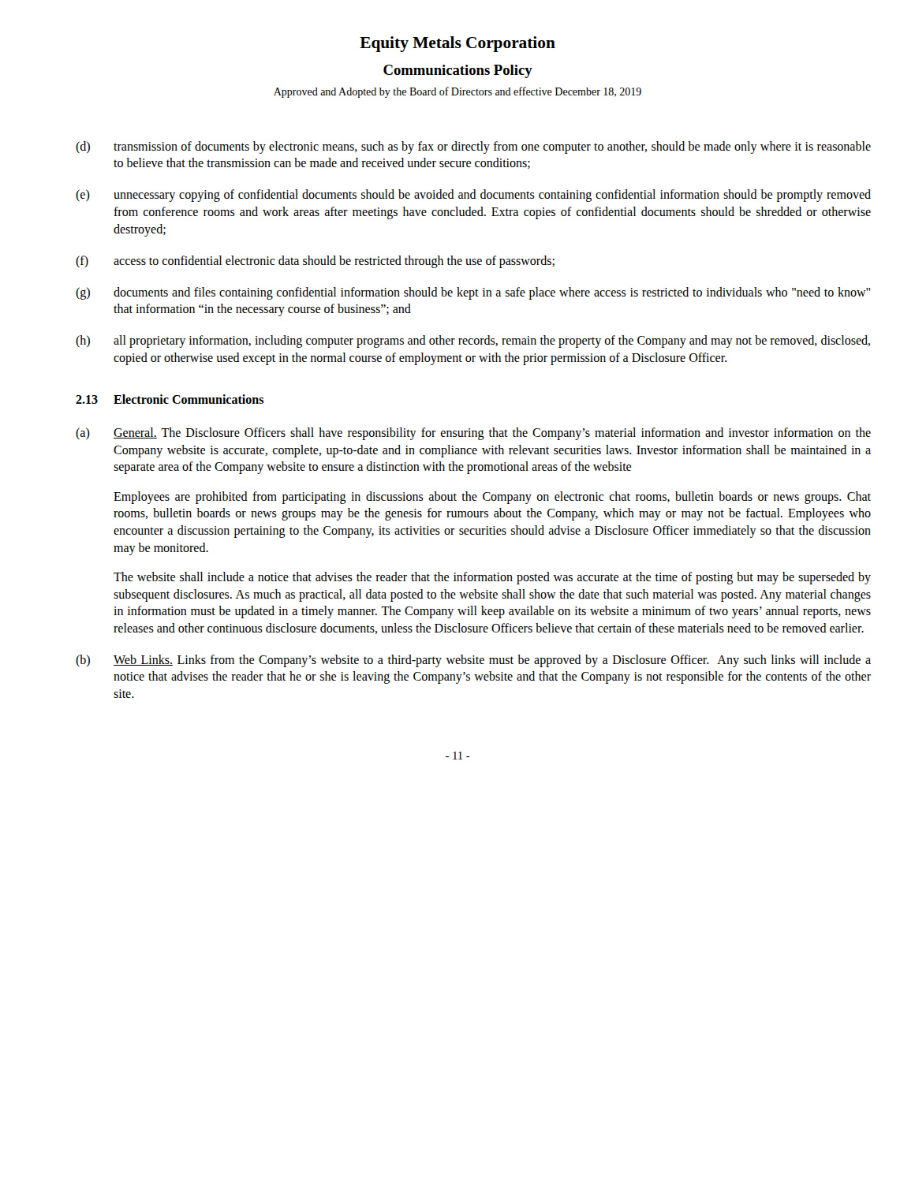Equity Metals Corporation
Communications Policy
Approved and Adopted by the Board of Directors and effective December 18, 2019
(d)
transmission of documents by electronic means, such as by fax or directly from one computer to another, should be made only where it is reasonable to believe that the transmission can be made and received under secure conditions;
(e)
unnecessary copying of confidential documents should be avoided and documents containing confidential information should be promptly removed from conference rooms and work areas after meetings have concluded. Extra copies of confidential documents should be shredded or otherwise destroyed;
(f)
access to confidential electronic data should be restricted through the use of passwords;
(g)
documents and files containing confidential information should be kept in a safe place where access is restricted to individuals who "need to know" that information “in the necessary course of business”; and
(h)
all proprietary information, including computer programs and other records, remain the property of the Company and may not be removed, disclosed, copied or otherwise used except in the normal course of employment or with the prior permission of a Disclosure Officer.
2.13
Electronic Communications
(a)
General. The Disclosure Officers shall have responsibility for ensuring that the Company’s material information and investor information on the Company website is accurate, complete, up-to-date and in compliance with relevant securities laws. Investor information shall be maintained in a separate area of the Company website to ensure a distinction with the promotional areas of the website
Employees are prohibited from participating in discussions about the Company on electronic chat rooms, bulletin boards or news groups. Chat rooms, bulletin boards or news groups may be the genesis for rumours about the Company, which may or may not be factual. Employees who encounter a discussion pertaining to the Company, its activities or securities should advise a Disclosure Officer immediately so that the discussion may be monitored.
The website shall include a notice that advises the reader that the information posted was accurate at the time of posting but may be superseded by subsequent disclosures. As much as practical, all data posted to the website shall show the date that such material was posted. Any material changes in information must be updated in a timely manner. The Company will keep available on its website a minimum of two years’ annual reports, news releases and other continuous disclosure documents, unless the Disclosure Officers believe that certain of these materials need to be removed earlier.
(b)
Web Links. Links from the Company’s website to a third-party website must be approved by a Disclosure Officer. Any such links will include a notice that advises the reader that he or she is leaving the Company’s website and that the Company is not responsible for the contents of the other site.
- 11 -